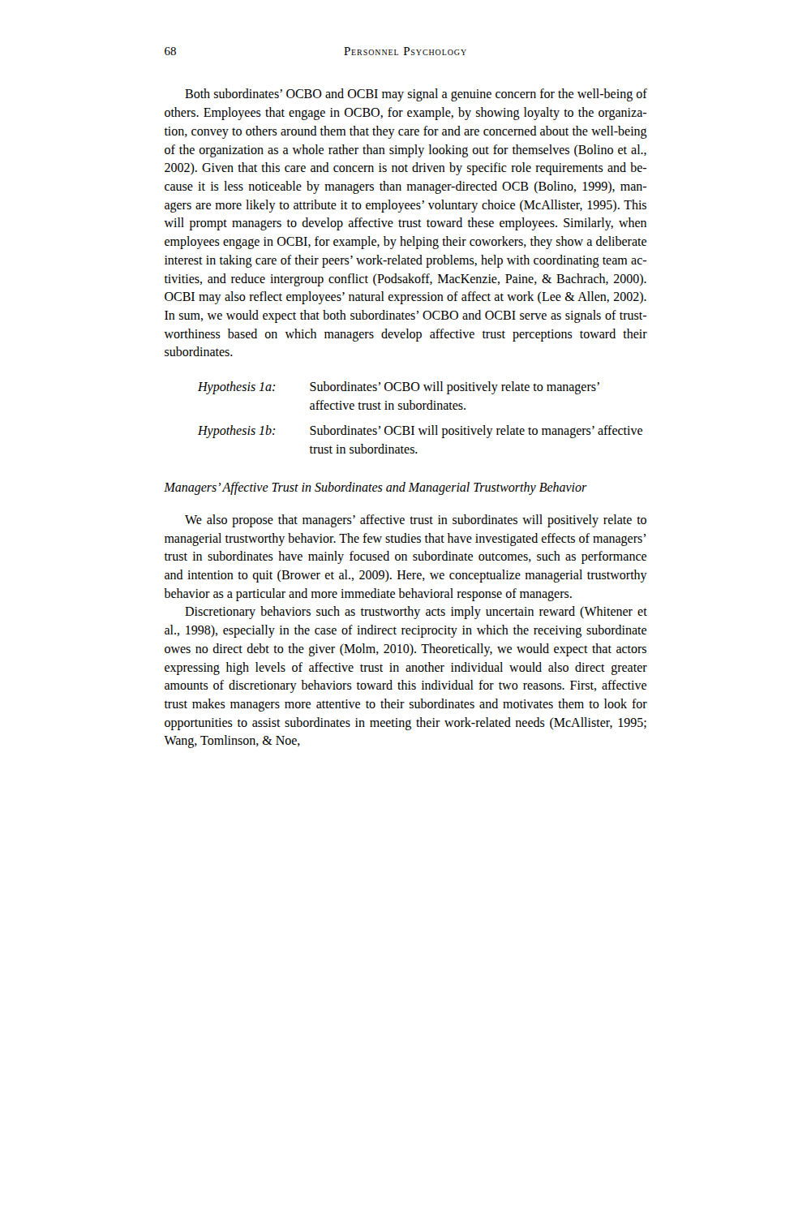68 Personnel Psychology
Both subordinates’ OCBO and OCBI may signal a genuine concern for the well-being of others. Employees that engage in OCBO, for example, by showing loyalty to the organization, convey to others around them that they care for and are concerned about the well-being of the organization as a whole rather than simply looking out for themselves (Bolino et al., 2002). Given that this care and concern is not driven by specific role requirements and because it is less noticeable by managers than manager-directed OCB (Bolino, 1999), managers are more likely to attribute it to employees’ voluntary choice (McAllister, 1995). This will prompt managers to develop affective trust toward these employees. Similarly, when employees engage in OCBI, for example, by helping their coworkers, they show a deliberate interest in taking care of their peers’ work-related problems, help with coordinating team activities, and reduce intergroup conflict (Podsakoff, MacKenzie, Paine, & Bachrach, 2000). OCBI may also reflect employees’ natural expression of affect at work (Lee & Allen, 2002). In sum, we would expect that both subordinates’ OCBO and OCBI serve as signals of trustworthiness based on which managers develop affective trust perceptions toward their subordinates.
Hypothesis 1a:
Subordinates’ OCBO will positively relate to managers’ affective trust in subordinates.
Hypothesis 1b:
Subordinates’ OCBI will positively relate to managers’ affective trust in subordinates.
Managers’ Affective Trust in Subordinates and Managerial Trustworthy Behavior
We also propose that managers’ affective trust in subordinates will positively relate to managerial trustworthy behavior. The few studies that have investigated effects of managers’ trust in subordinates have mainly focused on subordinate outcomes, such as performance and intention to quit (Brower et al., 2009). Here, we conceptualize managerial trustworthy behavior as a particular and more immediate behavioral response of managers.
Discretionary behaviors such as trustworthy acts imply uncertain reward (Whitener et al., 1998), especially in the case of indirect reciprocity in which the receiving subordinate owes no direct debt to the giver (Molm, 2010). Theoretically, we would expect that actors expressing high levels of affective trust in another individual would also direct greater amounts of discretionary behaviors toward this individual for two reasons. First, affective trust makes managers more attentive to their subordinates and motivates them to look for opportunities to assist subordinates in meeting their work-related needs (McAllister, 1995; Wang, Tomlinson, & Noe,